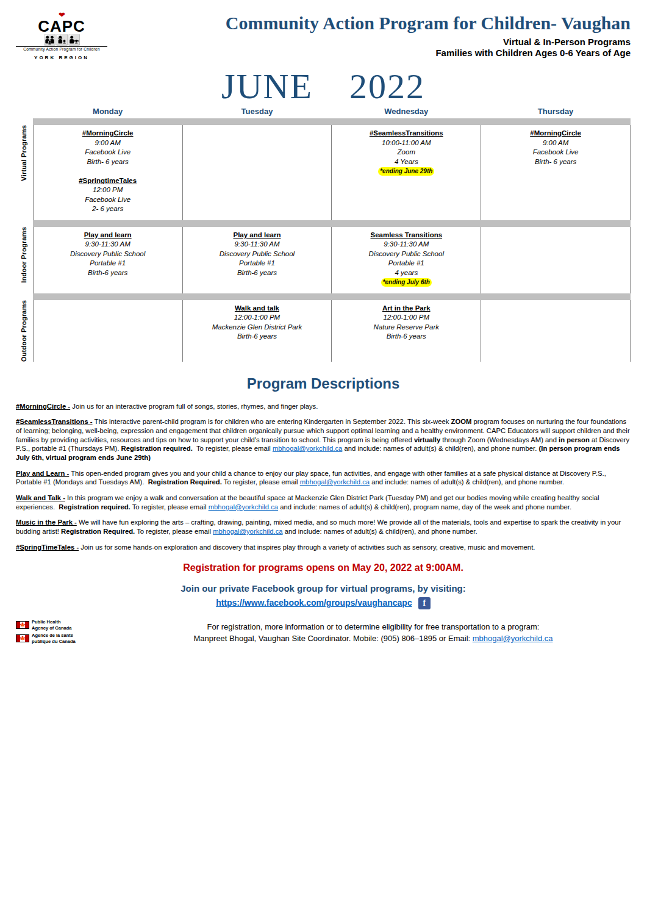❤
CAPC
👪👩‍👦👨‍👧
Community Action Program for Children
YORK REGION
Community Action Program for Children- Vaughan
Virtual & In-Person Programs
Families with Children Ages 0-6 Years of Age
JUNE 2022
| | Monday | Tuesday | Wednesday | Thursday |
| --- | --- | --- | --- | --- |
| Virtual Programs | #MorningCircle 9:00 AM Facebook Live Birth- 6 years #SpringtimeTales 12:00 PM Facebook Live 2- 6 years | | #SeamlessTransitions 10:00-11:00 AM Zoom 4 Years *ending June 29th | #MorningCircle 9:00 AM Facebook Live Birth- 6 years |
| Indoor Programs | Play and learn 9:30-11:30 AM Discovery Public School Portable #1 Birth-6 years | Play and learn 9:30-11:30 AM Discovery Public School Portable #1 Birth-6 years | Seamless Transitions 9:30-11:30 AM Discovery Public School Portable #1 4 years *ending July 6th | |
| Outdoor Programs | | Walk and talk 12:00-1:00 PM Mackenzie Glen District Park Birth-6 years | Art in the Park 12:00-1:00 PM Nature Reserve Park Birth-6 years | |
Program Descriptions
#MorningCircle - Join us for an interactive program full of songs, stories, rhymes, and finger plays.
#SeamlessTransitions - This interactive parent-child program is for children who are entering Kindergarten in September 2022. This six-week ZOOM program focuses on nurturing the four foundations of learning; belonging, well-being, expression and engagement that children organically pursue which support optimal learning and a healthy environment. CAPC Educators will support children and their families by providing activities, resources and tips on how to support your child's transition to school. This program is being offered virtually through Zoom (Wednesdays AM) and in person at Discovery P.S., portable #1 (Thursdays PM). Registration required. To register, please email mbhogal@yorkchild.ca and include: names of adult(s) & child(ren), and phone number. (In person program ends July 6th, virtual program ends June 29th)
Play and Learn - This open-ended program gives you and your child a chance to enjoy our play space, fun activities, and engage with other families at a safe physical distance at Discovery P.S., Portable #1 (Mondays and Tuesdays AM). Registration Required. To register, please email mbhogal@yorkchild.ca and include: names of adult(s) & child(ren), and phone number.
Walk and Talk - In this program we enjoy a walk and conversation at the beautiful space at Mackenzie Glen District Park (Tuesday PM) and get our bodies moving while creating healthy social experiences. Registration required. To register, please email mbhogal@yorkchild.ca and include: names of adult(s) & child(ren), program name, day of the week and phone number.
Music in the Park - We will have fun exploring the arts – crafting, drawing, painting, mixed media, and so much more! We provide all of the materials, tools and expertise to spark the creativity in your budding artist! Registration Required. To register, please email mbhogal@yorkchild.ca and include: names of adult(s) & child(ren), and phone number.
#SpringTimeTales - Join us for some hands-on exploration and discovery that inspires play through a variety of activities such as sensory, creative, music and movement.
Registration for programs opens on May 20, 2022 at 9:00AM.
Join our private Facebook group for virtual programs, by visiting:
https://www.facebook.com/groups/vaughancapc f
🍁 Public Health
Agency of Canada
🍁 Agence de la santé
publique du Canada
For registration, more information or to determine eligibility for free transportation to a program:
Manpreet Bhogal, Vaughan Site Coordinator. Mobile: (905) 806–1895 or Email: mbhogal@yorkchild.ca